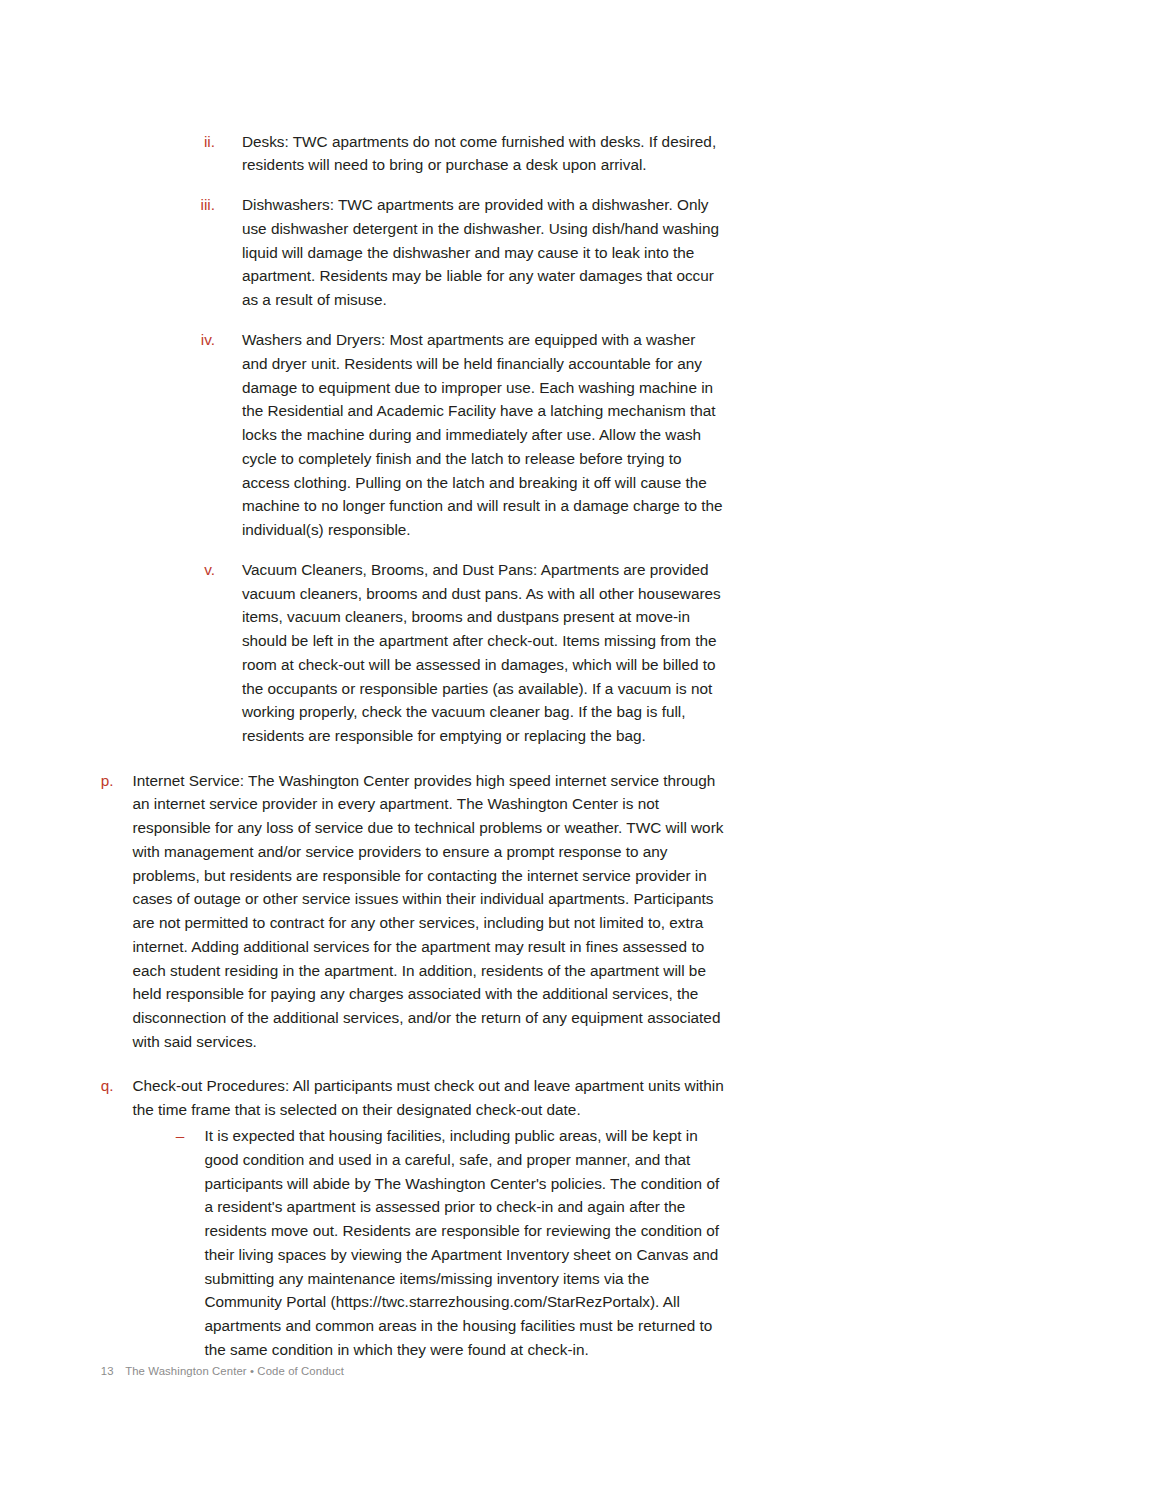ii. Desks: TWC apartments do not come furnished with desks. If desired, residents will need to bring or purchase a desk upon arrival.
iii. Dishwashers: TWC apartments are provided with a dishwasher. Only use dishwasher detergent in the dishwasher. Using dish/hand washing liquid will damage the dishwasher and may cause it to leak into the apartment. Residents may be liable for any water damages that occur as a result of misuse.
iv. Washers and Dryers: Most apartments are equipped with a washer and dryer unit. Residents will be held financially accountable for any damage to equipment due to improper use. Each washing machine in the Residential and Academic Facility have a latching mechanism that locks the machine during and immediately after use. Allow the wash cycle to completely finish and the latch to release before trying to access clothing. Pulling on the latch and breaking it off will cause the machine to no longer function and will result in a damage charge to the individual(s) responsible.
v. Vacuum Cleaners, Brooms, and Dust Pans: Apartments are provided vacuum cleaners, brooms and dust pans. As with all other housewares items, vacuum cleaners, brooms and dustpans present at move-in should be left in the apartment after check-out. Items missing from the room at check-out will be assessed in damages, which will be billed to the occupants or responsible parties (as available). If a vacuum is not working properly, check the vacuum cleaner bag. If the bag is full, residents are responsible for emptying or replacing the bag.
p.
Internet Service: The Washington Center provides high speed internet service through an internet service provider in every apartment. The Washington Center is not responsible for any loss of service due to technical problems or weather. TWC will work with management and/or service providers to ensure a prompt response to any problems, but residents are responsible for contacting the internet service provider in cases of outage or other service issues within their individual apartments. Participants are not permitted to contract for any other services, including but not limited to, extra internet. Adding additional services for the apartment may result in fines assessed to each student residing in the apartment. In addition, residents of the apartment will be held responsible for paying any charges associated with the additional services, the disconnection of the additional services, and/or the return of any equipment associated with said services.
q.
Check-out Procedures: All participants must check out and leave apartment units within the time frame that is selected on their designated check-out date.
– It is expected that housing facilities, including public areas, will be kept in good condition and used in a careful, safe, and proper manner, and that participants will abide by The Washington Center's policies. The condition of a resident's apartment is assessed prior to check-in and again after the residents move out. Residents are responsible for reviewing the condition of their living spaces by viewing the Apartment Inventory sheet on Canvas and submitting any maintenance items/missing inventory items via the Community Portal (https://twc.starrezhousing.com/StarRezPortalx). All apartments and common areas in the housing facilities must be returned to the same condition in which they were found at check-in.
13 The Washington Center • Code of Conduct